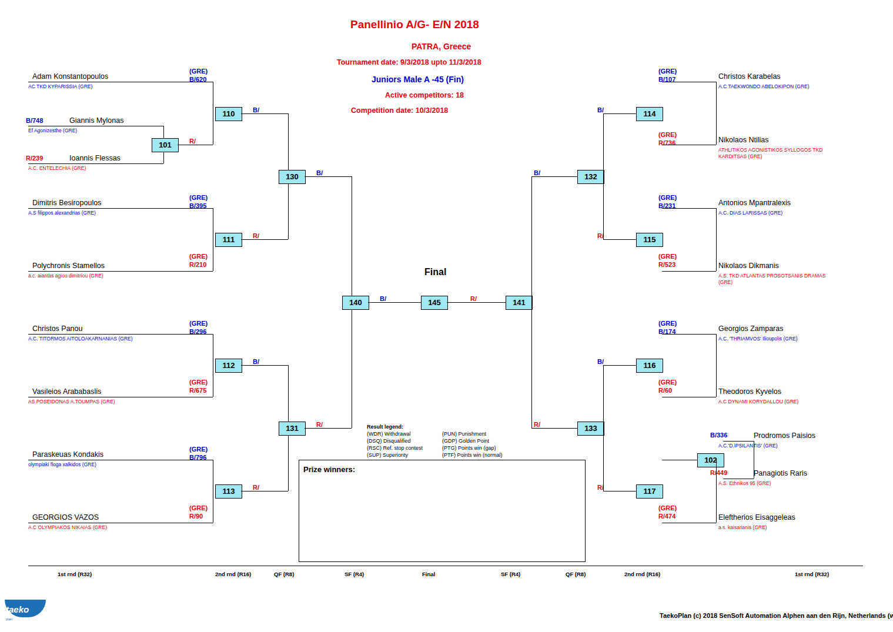Panellinio A/G- E/N 2018
PATRA, Greece
Tournament date: 9/3/2018 upto 11/3/2018
Juniors Male A -45 (Fin)
Active competitors: 18
Competition date: 10/3/2018
Final
B/748
Giannis Mylonas
Ef Agonizesthe (GRE)
R/239
Ioannis Flessas
A.C. ENTELECHIA (GRE)
Adam Konstantopoulos
AC TKD KYPARISSIA (GRE)
(GRE)
B/620
Dimitris Besiropoulos
A.S filippos alexandrias (GRE)
(GRE)
B/395
Polychronis Stamellos
a.c. aiantas agiou dimitriou (GRE)
(GRE)
R/210
Christos Panou
A.C. TITORMOS AITOLOAKARNANIAS (GRE)
(GRE)
B/296
Vasileios Arababaslis
AS POSEIDONAS A.TOUMPAS (GRE)
(GRE)
R/675
Paraskeuas Kondakis
olympiaki floga xalkidos (GRE)
(GRE)
B/796
GEORGIOS VAZOS
A.C OLYMPIAKOS NIKAIAS (GRE)
(GRE)
R/90
101
R/
110
B/
111
R/
130
B/
112
B/
113
R/
131
R/
140
B/
145
R/
141
132
B/
133
R/
114
B/
115
R/
116
B/
117
R/
102
(GRE)
B/107
Christos Karabelas
A.C TAEKWONDO ABELOKIPON (GRE)
(GRE)
R/736
Nikolaos Ntilias
ATHLITIKOS AGONISTIKOS SYLLOGOS TKD
KARDITSAS (GRE)
(GRE)
B/231
Antonios Mpantralexis
A.C. DIAS LARISSAS (GRE)
(GRE)
R/523
Nikolaos Dikmanis
A.S. TKD ATLANTAS PROSOTSANIS DRAMAS
(GRE)
(GRE)
B/174
Georgios Zamparas
A.C. 'THRIAMVOS' Ilioupolis (GRE)
(GRE)
R/60
Theodoros Kyvelos
A.C DYNAMI KORYDALLOU (GRE)
B/336
Prodromos Paisios
A.C.'D.IPSILANTIS' (GRE)
R/449
Panagiotis Raris
A.S. Ethnikos 95 (GRE)
(GRE)
R/474
Eleftherios Eisaggeleas
a.s. kaisarianis (GRE)
Result legend:
(WDR) Withdrawal
(DSQ) Disqualified
(RSC) Ref. stop contest
(SUP) Superiority
(PUN) Punishment
(GDP) Golden Point
(PTG) Points win (gap)
(PTF) Points win (normal)
Prize winners:
1st rnd (R32)
2nd rnd (R16)
QF (R8)
SF (R4)
Final
SF (R4)
QF (R8)
2nd rnd (R16)
1st rnd (R32)
TaekoPlan (c) 2018 SenSoft Automation Alphen aan den Rijn, Netherlands (www.taekoplan.nl)
taeko
plan